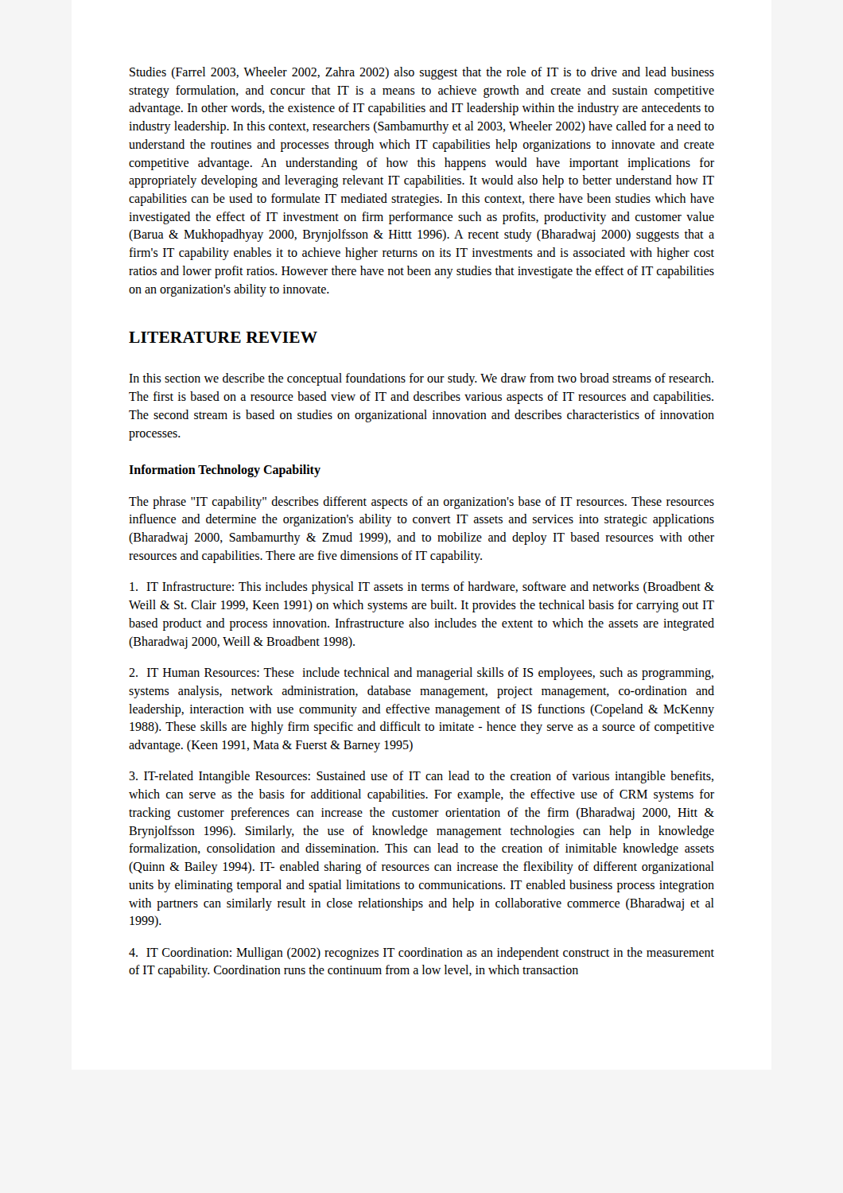Studies (Farrel 2003, Wheeler 2002, Zahra 2002) also suggest that the role of IT is to drive and lead business strategy formulation, and concur that IT is a means to achieve growth and create and sustain competitive advantage. In other words, the existence of IT capabilities and IT leadership within the industry are antecedents to industry leadership. In this context, researchers (Sambamurthy et al 2003, Wheeler 2002) have called for a need to understand the routines and processes through which IT capabilities help organizations to innovate and create competitive advantage. An understanding of how this happens would have important implications for appropriately developing and leveraging relevant IT capabilities. It would also help to better understand how IT capabilities can be used to formulate IT mediated strategies. In this context, there have been studies which have investigated the effect of IT investment on firm performance such as profits, productivity and customer value (Barua & Mukhopadhyay 2000, Brynjolfsson & Hittt 1996). A recent study (Bharadwaj 2000) suggests that a firm's IT capability enables it to achieve higher returns on its IT investments and is associated with higher cost ratios and lower profit ratios. However there have not been any studies that investigate the effect of IT capabilities on an organization's ability to innovate.
LITERATURE REVIEW
In this section we describe the conceptual foundations for our study. We draw from two broad streams of research. The first is based on a resource based view of IT and describes various aspects of IT resources and capabilities. The second stream is based on studies on organizational innovation and describes characteristics of innovation processes.
Information Technology Capability
The phrase "IT capability" describes different aspects of an organization's base of IT resources. These resources influence and determine the organization's ability to convert IT assets and services into strategic applications (Bharadwaj 2000, Sambamurthy & Zmud 1999), and to mobilize and deploy IT based resources with other resources and capabilities. There are five dimensions of IT capability.
1. IT Infrastructure: This includes physical IT assets in terms of hardware, software and networks (Broadbent & Weill & St. Clair 1999, Keen 1991) on which systems are built. It provides the technical basis for carrying out IT based product and process innovation. Infrastructure also includes the extent to which the assets are integrated (Bharadwaj 2000, Weill & Broadbent 1998).
2. IT Human Resources: These include technical and managerial skills of IS employees, such as programming, systems analysis, network administration, database management, project management, co-ordination and leadership, interaction with use community and effective management of IS functions (Copeland & McKenny 1988). These skills are highly firm specific and difficult to imitate - hence they serve as a source of competitive advantage. (Keen 1991, Mata & Fuerst & Barney 1995)
3. IT-related Intangible Resources: Sustained use of IT can lead to the creation of various intangible benefits, which can serve as the basis for additional capabilities. For example, the effective use of CRM systems for tracking customer preferences can increase the customer orientation of the firm (Bharadwaj 2000, Hitt & Brynjolfsson 1996). Similarly, the use of knowledge management technologies can help in knowledge formalization, consolidation and dissemination. This can lead to the creation of inimitable knowledge assets (Quinn & Bailey 1994). IT- enabled sharing of resources can increase the flexibility of different organizational units by eliminating temporal and spatial limitations to communications. IT enabled business process integration with partners can similarly result in close relationships and help in collaborative commerce (Bharadwaj et al 1999).
4. IT Coordination: Mulligan (2002) recognizes IT coordination as an independent construct in the measurement of IT capability. Coordination runs the continuum from a low level, in which transaction